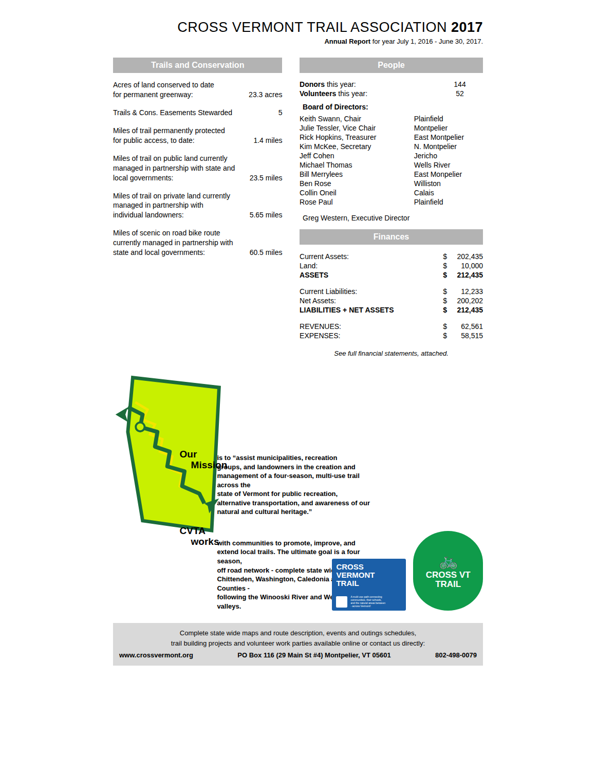CROSS VERMONT TRAIL ASSOCIATION 2017
Annual Report for year July 1, 2016 - June 30, 2017.
Trails and Conservation
Acres of land conserved to date
for permanent greenway:
23.3 acres
Trails & Cons. Easements Stewarded
5
Miles of trail permanently protected
for public access, to date:
1.4 miles
Miles of trail on public land currently
managed in partnership with state and
local governments:
23.5 miles
Miles of trail on private land currently
managed in partnership with
individual landowners:
5.65 miles
Miles of scenic on road bike route
currently managed in partnership with
state and local governments:
60.5 miles
People
Donors this year: 144
Volunteers this year: 52
Board of Directors:
| Keith Swann, Chair | Plainfield |
| Julie Tessler, Vice Chair | Montpelier |
| Rick Hopkins, Treasurer | East Montpelier |
| Kim McKee, Secretary | N. Montpelier |
| Jeff Cohen | Jericho |
| Michael Thomas | Wells River |
| Bill Merrylees | East Monpelier |
| Ben Rose | Williston |
| Collin Oneil | Calais |
| Rose Paul | Plainfield |
Greg Western, Executive Director
Finances
| Current Assets: | $ | 202,435 |
| Land: | $ | 10,000 |
| ASSETS | $ | 212,435 |
| Current Liabilities: | $ | 12,233 |
| Net Assets: | $ | 200,202 |
| LIABILITIES + NET ASSETS | $ | 212,435 |
| REVENUES: | $ | 62,561 |
| EXPENSES: | $ | 58,515 |
See full financial statements, attached.
Our
Mission
is to “assist municipalities, recreation
groups, and landowners in the creation and
management of a four-season, multi-use trail across the
state of Vermont for public recreation,
alternative transportation, and awareness of our
natural and cultural heritage.”
CVTA
works
with communities to promote, improve, and
extend local trails. The ultimate goal is a four season,
off road network - complete state wide through
Chittenden, Washington, Caledonia and Orange Counties -
following the Winooski River and Wells River valleys.
CROSS
VERMONT
TRAIL
A multi use path connecting
communities, their schools,
and the natural areas between
- across Vermont!
🚲
CROSS VT
TRAIL
Complete state wide maps and route description, events and outings schedules,
trail building projects and volunteer work parties available online or contact us directly:
www.crossvermont.org PO Box 116 (29 Main St #4) Montpelier, VT 05601 802-498-0079